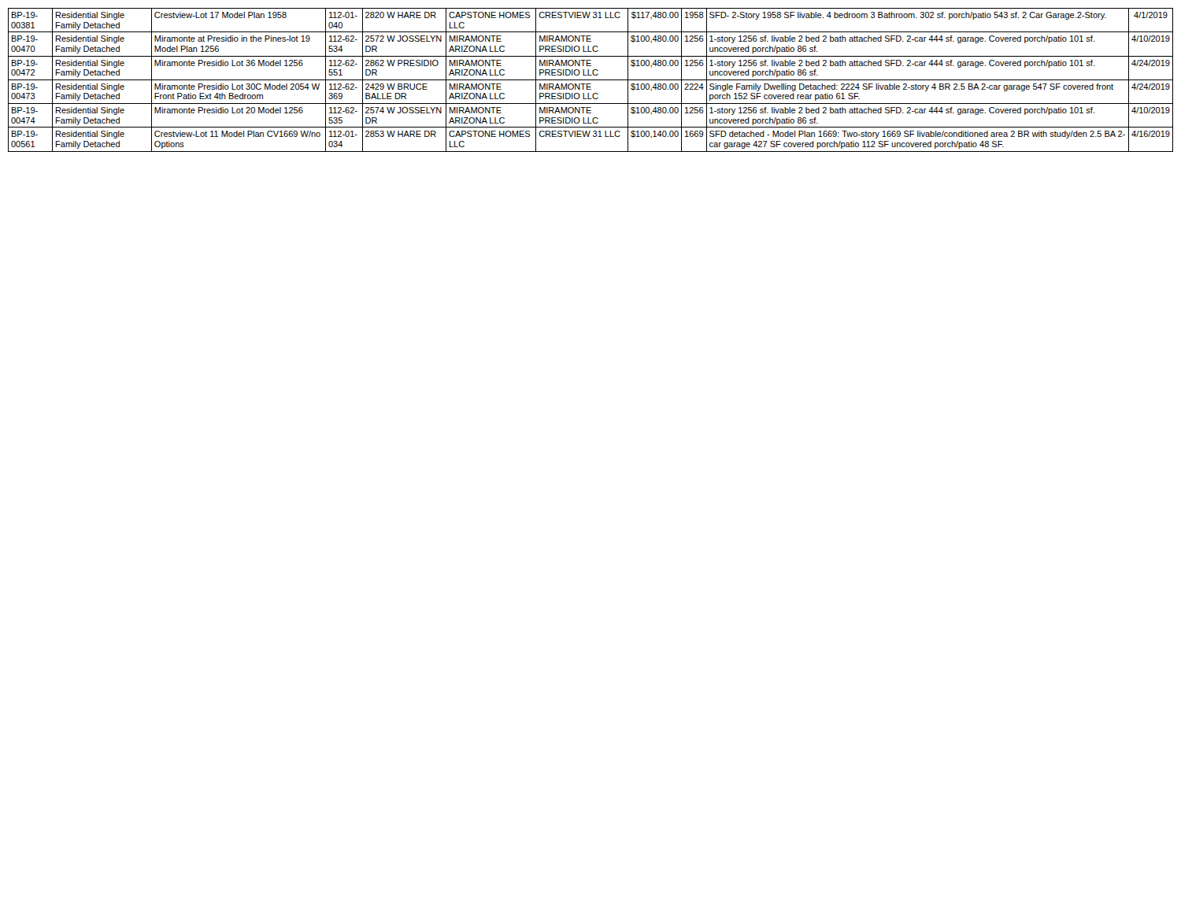| BP-19-00381 | Residential Single Family Detached | Crestview-Lot 17 Model Plan 1958 | 112-01-040 | 2820 W HARE DR | CAPSTONE HOMES LLC | CRESTVIEW 31 LLC | $117,480.00 | 1958 | SFD- 2-Story 1958 SF livable. 4 bedroom 3 Bathroom. 302 sf. porch/patio 543 sf. 2 Car Garage.2-Story. | 4/1/2019 |
| BP-19-00470 | Residential Single Family Detached | Miramonte at Presidio in the Pines-lot 19 Model Plan 1256 | 112-62-534 | 2572 W JOSSELYN DR | MIRAMONTE ARIZONA LLC | MIRAMONTE PRESIDIO LLC | $100,480.00 | 1256 | 1-story 1256 sf. livable 2 bed 2 bath attached SFD. 2-car 444 sf. garage. Covered porch/patio 101 sf. uncovered porch/patio 86 sf. | 4/10/2019 |
| BP-19-00472 | Residential Single Family Detached | Miramonte Presidio Lot 36 Model 1256 | 112-62-551 | 2862 W PRESIDIO DR | MIRAMONTE ARIZONA LLC | MIRAMONTE PRESIDIO LLC | $100,480.00 | 1256 | 1-story 1256 sf. livable 2 bed 2 bath attached SFD. 2-car 444 sf. garage. Covered porch/patio 101 sf. uncovered porch/patio 86 sf. | 4/24/2019 |
| BP-19-00473 | Residential Single Family Detached | Miramonte Presidio Lot 30C Model 2054 W Front Patio Ext 4th Bedroom | 112-62-369 | 2429 W BRUCE BALLE DR | MIRAMONTE ARIZONA LLC | MIRAMONTE PRESIDIO LLC | $100,480.00 | 2224 | Single Family Dwelling Detached: 2224 SF livable 2-story 4 BR 2.5 BA 2-car garage 547 SF covered front porch 152 SF covered rear patio 61 SF. | 4/24/2019 |
| BP-19-00474 | Residential Single Family Detached | Miramonte Presidio Lot 20 Model 1256 | 112-62-535 | 2574 W JOSSELYN DR | MIRAMONTE ARIZONA LLC | MIRAMONTE PRESIDIO LLC | $100,480.00 | 1256 | 1-story 1256 sf. livable 2 bed 2 bath attached SFD. 2-car 444 sf. garage. Covered porch/patio 101 sf. uncovered porch/patio 86 sf. | 4/10/2019 |
| BP-19-00561 | Residential Single Family Detached | Crestview-Lot 11 Model Plan CV1669 W/no Options | 112-01-034 | 2853 W HARE DR | CAPSTONE HOMES LLC | CRESTVIEW 31 LLC | $100,140.00 | 1669 | SFD detached - Model Plan 1669: Two-story 1669 SF livable/conditioned area 2 BR with study/den 2.5 BA 2-car garage 427 SF covered porch/patio 112 SF uncovered porch/patio 48 SF. | 4/16/2019 |